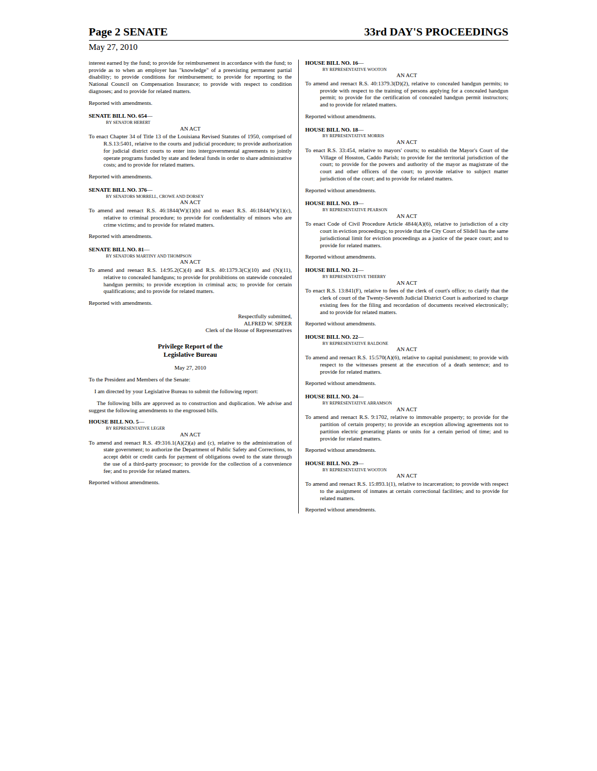Page 2 SENATE 33rd DAY'S PROCEEDINGS
May 27, 2010
interest earned by the fund; to provide for reimbursement in accordance with the fund; to provide as to when an employer has "knowledge" of a preexisting permanent partial disability; to provide conditions for reimbursement; to provide for reporting to the National Council on Compensation Insurance; to provide with respect to condition diagnoses; and to provide for related matters.
Reported with amendments.
SENATE BILL NO. 654—
BY SENATOR HEBERT
AN ACT
To enact Chapter 34 of Title 13 of the Louisiana Revised Statutes of 1950, comprised of R.S.13:5401, relative to the courts and judicial procedure; to provide authorization for judicial district courts to enter into intergovernmental agreements to jointly operate programs funded by state and federal funds in order to share administrative costs; and to provide for related matters.
Reported with amendments.
SENATE BILL NO. 376—
BY SENATORS MORRELL, CROWE AND DORSEY
AN ACT
To amend and reenact R.S. 46:1844(W)(1)(b) and to enact R.S. 46:1844(W)(1)(c), relative to criminal procedure; to provide for confidentiality of minors who are crime victims; and to provide for related matters.
Reported with amendments.
SENATE BILL NO. 81—
BY SENATORS MARTINY AND THOMPSON
AN ACT
To amend and reenact R.S. 14:95.2(C)(4) and R.S. 40:1379.3(C)(10) and (N)(11), relative to concealed handguns; to provide for prohibitions on statewide concealed handgun permits; to provide exception in criminal acts; to provide for certain qualifications; and to provide for related matters.
Reported with amendments.
Respectfully submitted,
ALFRED W. SPEER
Clerk of the House of Representatives
Privilege Report of the
Legislative Bureau
May 27, 2010
To the President and Members of the Senate:
I am directed by your Legislative Bureau to submit the following report:
The following bills are approved as to construction and duplication. We advise and suggest the following amendments to the engrossed bills.
HOUSE BILL NO. 5—
BY REPRESENTATIVE LEGER
AN ACT
To amend and reenact R.S. 49:316.1(A)(2)(a) and (c), relative to the administration of state government; to authorize the Department of Public Safety and Corrections, to accept debit or credit cards for payment of obligations owed to the state through the use of a third-party processor; to provide for the collection of a convenience fee; and to provide for related matters.
Reported without amendments.
HOUSE BILL NO. 16—
BY REPRESENTATIVE WOOTON
AN ACT
To amend and reenact R.S. 40:1379.3(D)(2), relative to concealed handgun permits; to provide with respect to the training of persons applying for a concealed handgun permit; to provide for the certification of concealed handgun permit instructors; and to provide for related matters.
Reported without amendments.
HOUSE BILL NO. 18—
BY REPRESENTATIVE MORRIS
AN ACT
To enact R.S. 33:454, relative to mayors' courts; to establish the Mayor's Court of the Village of Hosston, Caddo Parish; to provide for the territorial jurisdiction of the court; to provide for the powers and authority of the mayor as magistrate of the court and other officers of the court; to provide relative to subject matter jurisdiction of the court; and to provide for related matters.
Reported without amendments.
HOUSE BILL NO. 19—
BY REPRESENTATIVE PEARSON
AN ACT
To enact Code of Civil Procedure Article 4844(A)(6), relative to jurisdiction of a city court in eviction proceedings; to provide that the City Court of Slidell has the same jurisdictional limit for eviction proceedings as a justice of the peace court; and to provide for related matters.
Reported without amendments.
HOUSE BILL NO. 21—
BY REPRESENTATIVE THIERRY
AN ACT
To enact R.S. 13:841(F), relative to fees of the clerk of court's office; to clarify that the clerk of court of the Twenty-Seventh Judicial District Court is authorized to charge existing fees for the filing and recordation of documents received electronically; and to provide for related matters.
Reported without amendments.
HOUSE BILL NO. 22—
BY REPRESENTATIVE BALDONE
AN ACT
To amend and reenact R.S. 15:570(A)(6), relative to capital punishment; to provide with respect to the witnesses present at the execution of a death sentence; and to provide for related matters.
Reported without amendments.
HOUSE BILL NO. 24—
BY REPRESENTATIVE ABRAMSON
AN ACT
To amend and reenact R.S. 9:1702, relative to immovable property; to provide for the partition of certain property; to provide an exception allowing agreements not to partition electric generating plants or units for a certain period of time; and to provide for related matters.
Reported without amendments.
HOUSE BILL NO. 29—
BY REPRESENTATIVE WOOTON
AN ACT
To amend and reenact R.S. 15:893.1(1), relative to incarceration; to provide with respect to the assignment of inmates at certain correctional facilities; and to provide for related matters.
Reported without amendments.